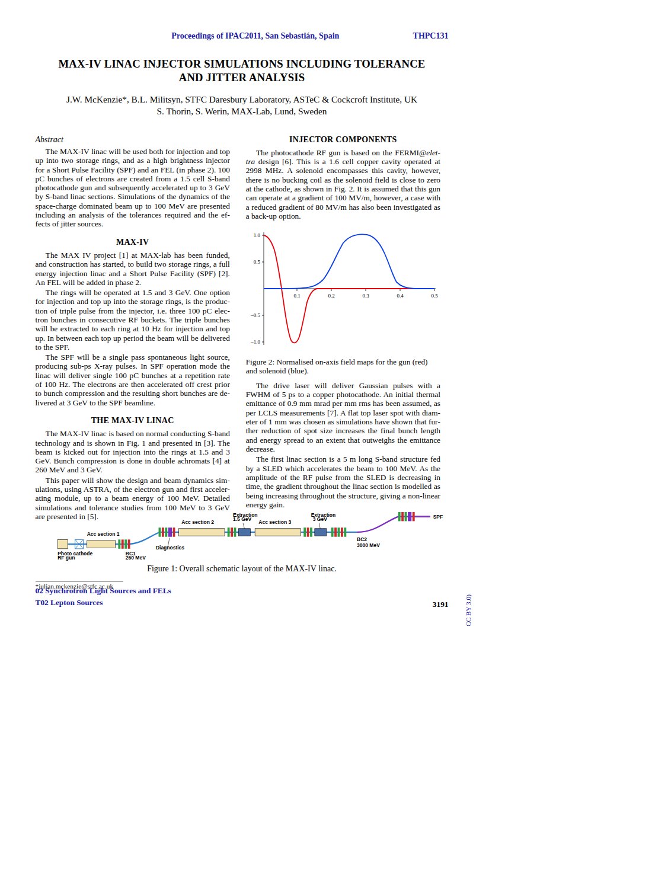Proceedings of IPAC2011, San Sebastián, Spain
THPC131
MAX-IV LINAC INJECTOR SIMULATIONS INCLUDING TOLERANCE
AND JITTER ANALYSIS
J.W. McKenzie*, B.L. Militsyn, STFC Daresbury Laboratory, ASTeC & Cockcroft Institute, UK S. Thorin, S. Werin, MAX-Lab, Lund, Sweden
Abstract
The MAX-IV linac will be used both for injection and top up into two storage rings, and as a high brightness injector for a Short Pulse Facility (SPF) and an FEL (in phase 2). 100 pC bunches of electrons are created from a 1.5 cell S-band photocathode gun and subsequently accelerated up to 3 GeV by S-band linac sections. Simulations of the dynamics of the space-charge dominated beam up to 100 MeV are presented including an analysis of the tolerances required and the effects of jitter sources.
MAX-IV
The MAX IV project [1] at MAX-lab has been funded, and construction has started, to build two storage rings, a full energy injection linac and a Short Pulse Facility (SPF) [2]. An FEL will be added in phase 2.
The rings will be operated at 1.5 and 3 GeV. One option for injection and top up into the storage rings, is the production of triple pulse from the injector, i.e. three 100 pC electron bunches in consecutive RF buckets. The triple bunches will be extracted to each ring at 10 Hz for injection and top up. In between each top up period the beam will be delivered to the SPF.
The SPF will be a single pass spontaneous light source, producing sub-ps X-ray pulses. In SPF operation mode the linac will deliver single 100 pC bunches at a repetition rate of 100 Hz. The electrons are then accelerated off crest prior to bunch compression and the resulting short bunches are delivered at 3 GeV to the SPF beamline.
THE MAX-IV LINAC
The MAX-IV linac is based on normal conducting S-band technology and is shown in Fig. 1 and presented in [3]. The beam is kicked out for injection into the rings at 1.5 and 3 GeV. Bunch compression is done in double achromats [4] at 260 MeV and 3 GeV.
This paper will show the design and beam dynamics simulations, using ASTRA, of the electron gun and first accelerating module, up to a beam energy of 100 MeV. Detailed simulations and tolerance studies from 100 MeV to 3 GeV are presented in [5].
INJECTOR COMPONENTS
The photocathode RF gun is based on the FERMI@elettra design [6]. This is a 1.6 cell copper cavity operated at 2998 MHz. A solenoid encompasses this cavity, however, there is no bucking coil as the solenoid field is close to zero at the cathode, as shown in Fig. 2. It is assumed that this gun can operate at a gradient of 100 MV/m, however, a case with a reduced gradient of 80 MV/m has also been investigated as a back-up option.
1.0 0.5 −0.5 −1.0 0.1 0.2 0.3 0.4 0.5
Figure 2: Normalised on-axis field maps for the gun (red) and solenoid (blue).
The drive laser will deliver Gaussian pulses with a FWHM of 5 ps to a copper photocathode. An initial thermal emittance of 0.9 mm mrad per mm rms has been assumed, as per LCLS measurements [7]. A flat top laser spot with diameter of 1 mm was chosen as simulations have shown that further reduction of spot size increases the final bunch length and energy spread to an extent that outweighs the emittance decrease.
The first linac section is a 5 m long S-band structure fed by a SLED which accelerates the beam to 100 MeV. As the amplitude of the RF pulse from the SLED is decreasing in time, the gradient throughout the linac section is modelled as being increasing throughout the structure, giving a non-linear energy gain.
Acc section 1 BC1 260 MeV Photo cathode RF gun Diagnostics Acc section 2 Extraction 1.5 GeV Acc section 3 Extraction 3 GeV BC2 3000 MeV SPF
Figure 1: Overall schematic layout of the MAX-IV linac.
*julian.mckenzie@stfc.ac.uk
02 Synchrotron Light Sources and FELs
T02 Lepton Sources
3191
Copyright © 2011 by IPAC’11/EPS-AG — cc Creative Commons Attribution 3.0 (CC BY 3.0)